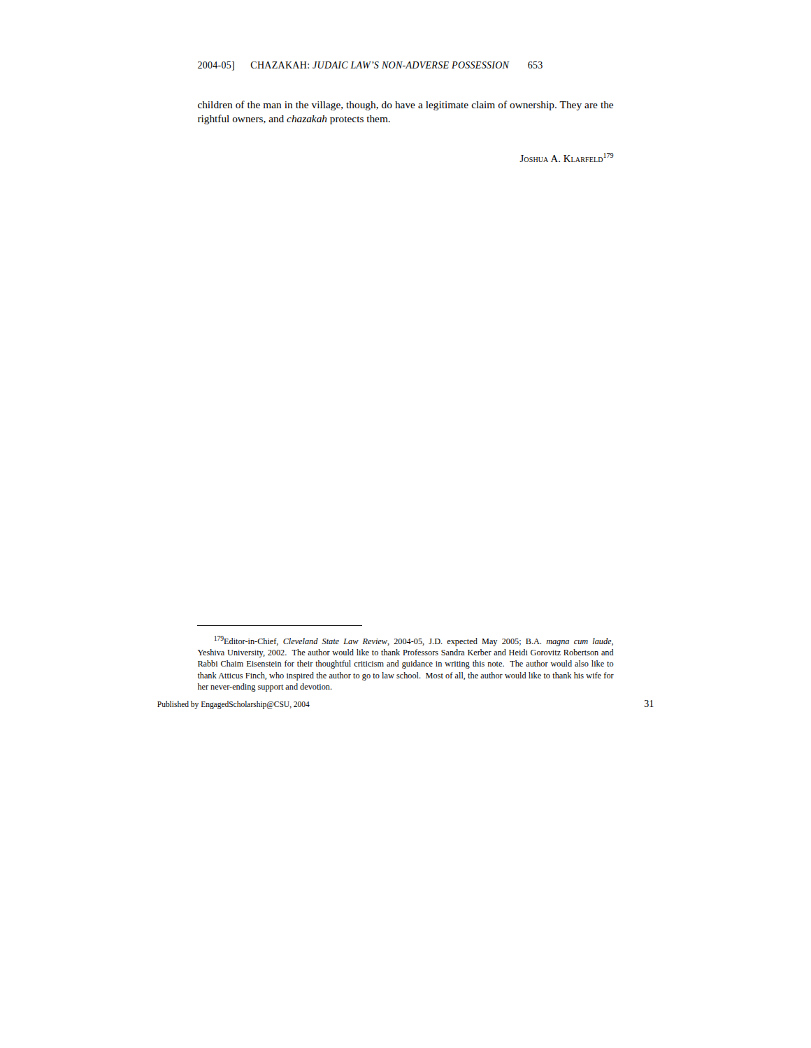2004-05] CHAZAKAH: JUDAIC LAW’S NON-ADVERSE POSSESSION 653
children of the man in the village, though, do have a legitimate claim of ownership. They are the rightful owners, and chazakah protects them.
Joshua A. Klarfeld179
179Editor-in-Chief, Cleveland State Law Review, 2004-05, J.D. expected May 2005; B.A. magna cum laude, Yeshiva University, 2002. The author would like to thank Professors Sandra Kerber and Heidi Gorovitz Robertson and Rabbi Chaim Eisenstein for their thoughtful criticism and guidance in writing this note. The author would also like to thank Atticus Finch, who inspired the author to go to law school. Most of all, the author would like to thank his wife for her never-ending support and devotion.
Published by EngagedScholarship@CSU, 2004 31